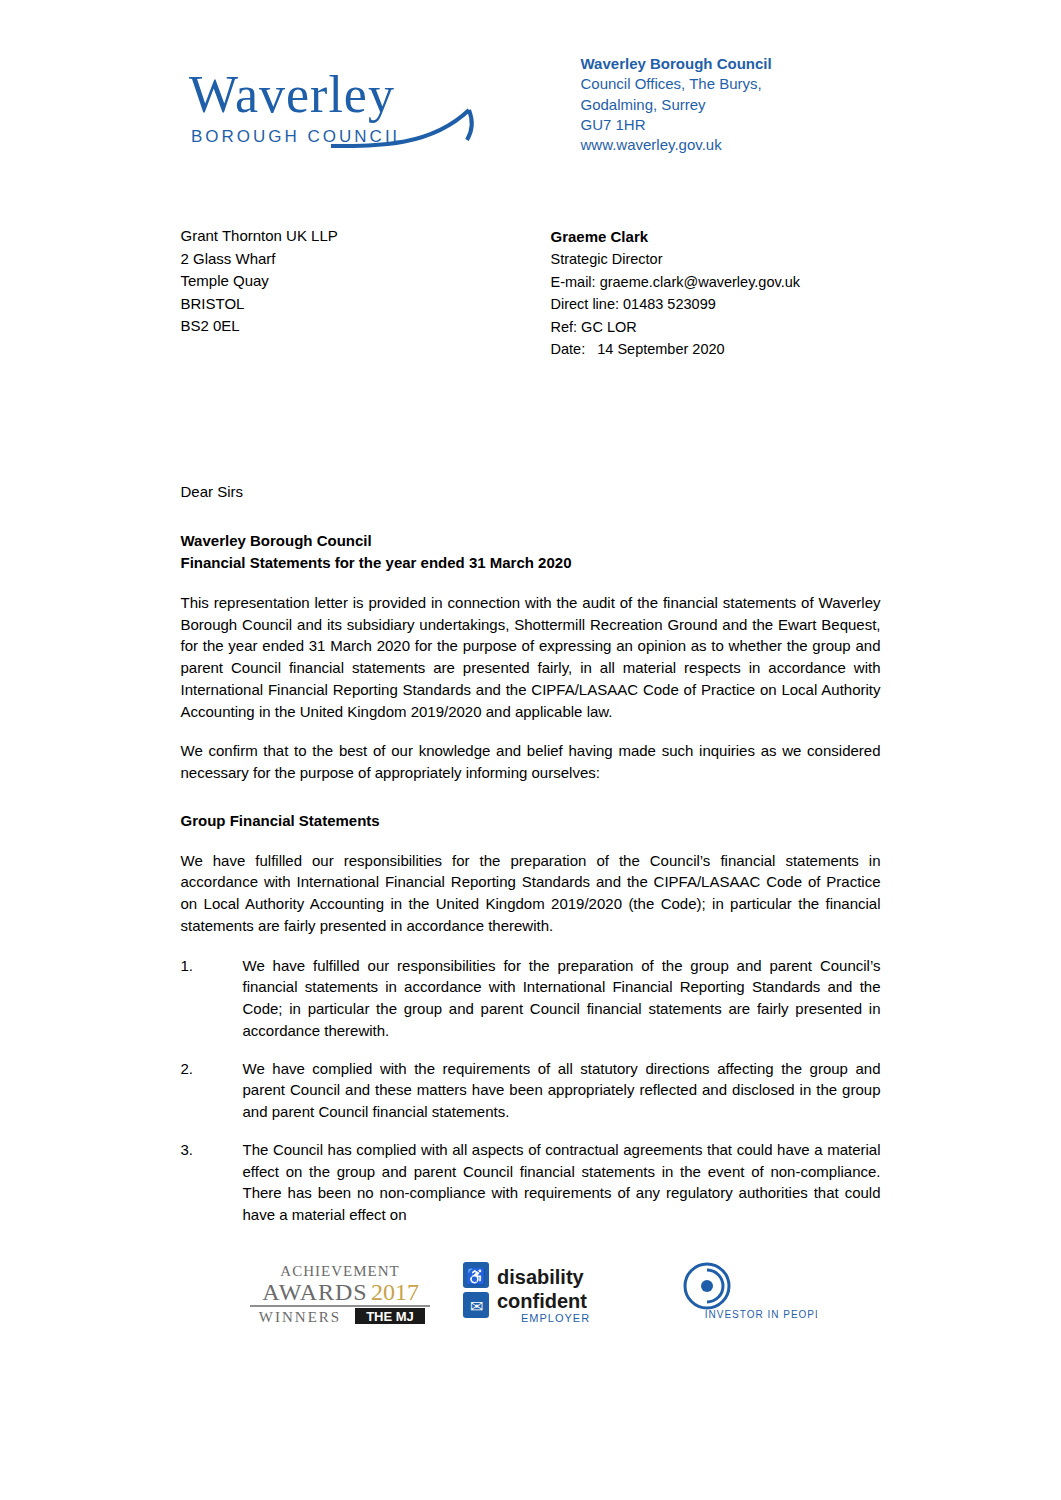Waverley BOROUGH COUNCIL
Waverley Borough Council
Council Offices, The Burys,
Godalming, Surrey
GU7 1HR
www.waverley.gov.uk
Grant Thornton UK LLP
2 Glass Wharf
Temple Quay
BRISTOL
BS2 0EL
Graeme Clark
Strategic Director
E-mail: graeme.clark@waverley.gov.uk
Direct line: 01483 523099
Ref: GC LOR
Date: 14 September 2020
Dear Sirs
Waverley Borough Council
Financial Statements for the year ended 31 March 2020
This representation letter is provided in connection with the audit of the financial statements of Waverley Borough Council and its subsidiary undertakings, Shottermill Recreation Ground and the Ewart Bequest, for the year ended 31 March 2020 for the purpose of expressing an opinion as to whether the group and parent Council financial statements are presented fairly, in all material respects in accordance with International Financial Reporting Standards and the CIPFA/LASAAC Code of Practice on Local Authority Accounting in the United Kingdom 2019/2020 and applicable law.
We confirm that to the best of our knowledge and belief having made such inquiries as we considered necessary for the purpose of appropriately informing ourselves:
Group Financial Statements
We have fulfilled our responsibilities for the preparation of the Council’s financial statements in accordance with International Financial Reporting Standards and the CIPFA/LASAAC Code of Practice on Local Authority Accounting in the United Kingdom 2019/2020 (the Code); in particular the financial statements are fairly presented in accordance therewith.
1. We have fulfilled our responsibilities for the preparation of the group and parent Council’s financial statements in accordance with International Financial Reporting Standards and the Code; in particular the group and parent Council financial statements are fairly presented in accordance therewith.
2. We have complied with the requirements of all statutory directions affecting the group and parent Council and these matters have been appropriately reflected and disclosed in the group and parent Council financial statements.
3. The Council has complied with all aspects of contractual agreements that could have a material effect on the group and parent Council financial statements in the event of non-compliance. There has been no non-compliance with requirements of any regulatory authorities that could have a material effect on
ACHIEVEMENT AWARDS 2017 WINNERS THE MJ ♿ ✉ disability confident EMPLOYER INVESTOR IN PEOPLE